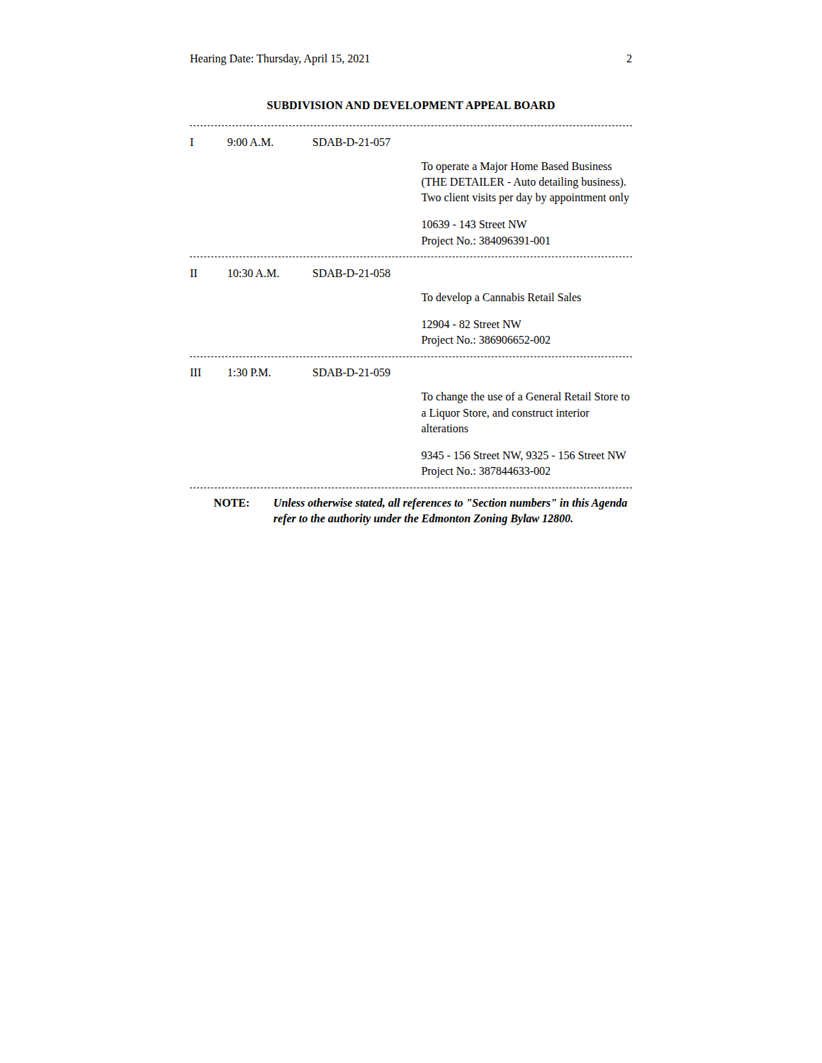Hearing Date: Thursday, April 15, 2021
2
SUBDIVISION AND DEVELOPMENT APPEAL BOARD
| I | 9:00 A.M. | SDAB-D-21-057 | |
| | | | To operate a Major Home Based Business (THE DETAILER - Auto detailing business). Two client visits per day by appointment only 10639 - 143 Street NW Project No.: 384096391-001 |
| II | 10:30 A.M. | SDAB-D-21-058 | |
| | | | To develop a Cannabis Retail Sales 12904 - 82 Street NW Project No.: 386906652-002 |
| III | 1:30 P.M. | SDAB-D-21-059 | |
| | | | To change the use of a General Retail Store to a Liquor Store, and construct interior alterations 9345 - 156 Street NW, 9325 - 156 Street NW Project No.: 387844633-002 |
NOTE:
Unless otherwise stated, all references to "Section numbers" in this Agenda refer to the authority under the Edmonton Zoning Bylaw 12800.